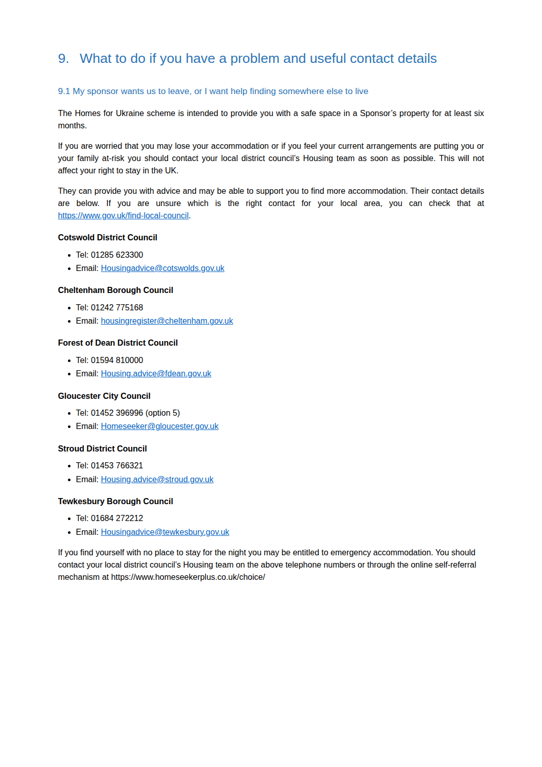9. What to do if you have a problem and useful contact details
9.1 My sponsor wants us to leave, or I want help finding somewhere else to live
The Homes for Ukraine scheme is intended to provide you with a safe space in a Sponsor’s property for at least six months.
If you are worried that you may lose your accommodation or if you feel your current arrangements are putting you or your family at-risk you should contact your local district council’s Housing team as soon as possible. This will not affect your right to stay in the UK.
They can provide you with advice and may be able to support you to find more accommodation. Their contact details are below. If you are unsure which is the right contact for your local area, you can check that at https://www.gov.uk/find-local-council.
Cotswold District Council
Tel: 01285 623300
Email: Housingadvice@cotswolds.gov.uk
Cheltenham Borough Council
Tel: 01242 775168
Email: housingregister@cheltenham.gov.uk
Forest of Dean District Council
Tel: 01594 810000
Email: Housing.advice@fdean.gov.uk
Gloucester City Council
Tel: 01452 396996 (option 5)
Email: Homeseeker@gloucester.gov.uk
Stroud District Council
Tel: 01453 766321
Email: Housing.advice@stroud.gov.uk
Tewkesbury Borough Council
Tel: 01684 272212
Email: Housingadvice@tewkesbury.gov.uk
If you find yourself with no place to stay for the night you may be entitled to emergency accommodation. You should contact your local district council’s Housing team on the above telephone numbers or through the online self-referral mechanism at https://www.homeseekerplus.co.uk/choice/